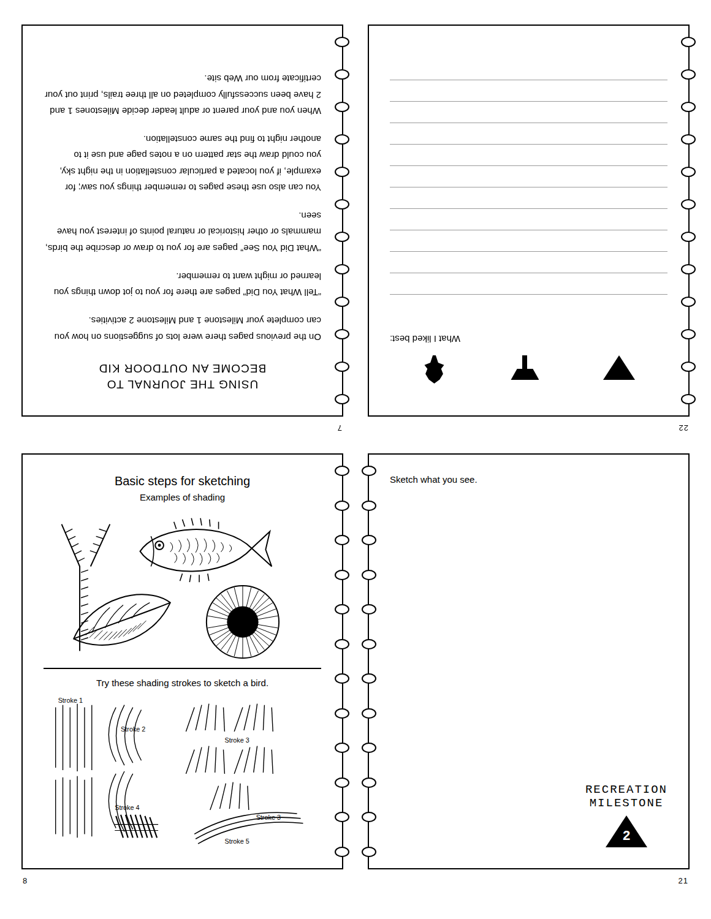7
Using the Journal to
Become an Outdoor Kid
On the previous pages there were lots of suggestions on how you can complete your Milestone 1 and Milestone 2 activities.
“Tell What You Did” pages are there for you to jot down things you learned or might want to remember.
“What Did You See” pages are for you to draw or describe the birds, mammals or other historical or natural points of interest you have seen.
You can also use these pages to remember things you saw; for example, if you located a particular constellation in the night sky, you could draw the star pattern on a notes page and use it to another night to find the same constellation.
When you and your parent or adult leader decide Milestones 1 and 2 have been successfully completed on all three trails, print out your certificate from our Web site.
22
What I liked best:
8
Basic steps for sketching
Examples of shading
Try these shading strokes to sketch a bird.
Stroke 1 Stroke 2 Stroke 3 Stroke 3 Stroke 4 Stroke 5
21
Sketch what you see.
RECREATION
MILESTONE
2